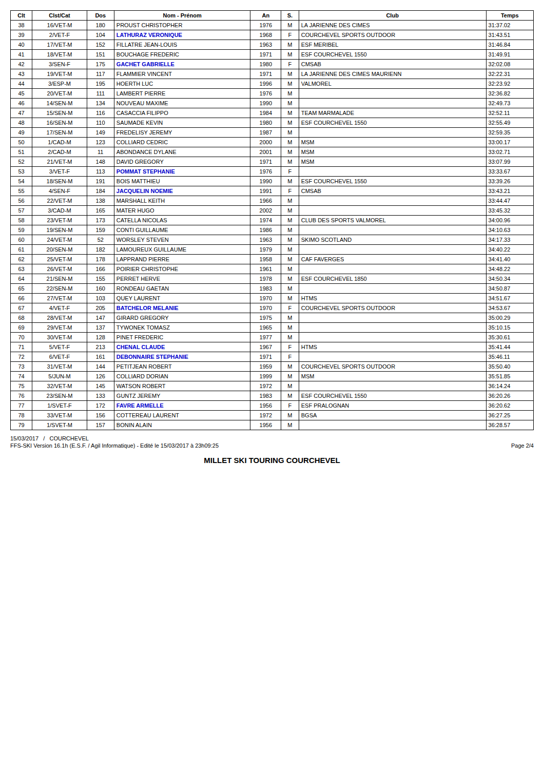| Clt | Clst/Cat | Dos | Nom - Prénom | An | S. | Club | Temps |
| --- | --- | --- | --- | --- | --- | --- | --- |
| 38 | 16/VET-M | 180 | PROUST CHRISTOPHER | 1976 | M | LA JARIENNE DES CIMES | 31:37.02 |
| 39 | 2/VET-F | 104 | LATHURAZ VERONIQUE | 1968 | F | COURCHEVEL SPORTS OUTDOOR | 31:43.51 |
| 40 | 17/VET-M | 152 | FILLATRE JEAN-LOUIS | 1963 | M | ESF MERIBEL | 31:46.84 |
| 41 | 18/VET-M | 151 | BOUCHAGE FREDERIC | 1971 | M | ESF COURCHEVEL 1550 | 31:49.91 |
| 42 | 3/SEN-F | 175 | GACHET GABRIELLE | 1980 | F | CMSAB | 32:02.08 |
| 43 | 19/VET-M | 117 | FLAMMIER VINCENT | 1971 | M | LA JARIENNE DES CIMES MAURIENN | 32:22.31 |
| 44 | 3/ESP-M | 195 | HOERTH LUC | 1996 | M | VALMOREL | 32:23.92 |
| 45 | 20/VET-M | 111 | LAMBERT PIERRE | 1976 | M | | 32:36.82 |
| 46 | 14/SEN-M | 134 | NOUVEAU MAXIME | 1990 | M | | 32:49.73 |
| 47 | 15/SEN-M | 116 | CASACCIA FILIPPO | 1984 | M | TEAM MARMALADE | 32:52.11 |
| 48 | 16/SEN-M | 110 | SAUMADE KEVIN | 1980 | M | ESF COURCHEVEL 1550 | 32:55.49 |
| 49 | 17/SEN-M | 149 | FREDELISY JEREMY | 1987 | M | | 32:59.35 |
| 50 | 1/CAD-M | 123 | COLLIARD CEDRIC | 2000 | M | MSM | 33:00.17 |
| 51 | 2/CAD-M | 11 | ABONDANCE DYLANE | 2001 | M | MSM | 33:02.71 |
| 52 | 21/VET-M | 148 | DAVID GREGORY | 1971 | M | MSM | 33:07.99 |
| 53 | 3/VET-F | 113 | POMMAT STEPHANIE | 1976 | F | | 33:33.67 |
| 54 | 18/SEN-M | 191 | BOIS MATTHIEU | 1990 | M | ESF COURCHEVEL 1550 | 33:39.26 |
| 55 | 4/SEN-F | 184 | JACQUELIN NOEMIE | 1991 | F | CMSAB | 33:43.21 |
| 56 | 22/VET-M | 138 | MARSHALL KEITH | 1966 | M | | 33:44.47 |
| 57 | 3/CAD-M | 165 | MATER HUGO | 2002 | M | | 33:45.32 |
| 58 | 23/VET-M | 173 | CATELLA NICOLAS | 1974 | M | CLUB DES SPORTS VALMOREL | 34:00.96 |
| 59 | 19/SEN-M | 159 | CONTI GUILLAUME | 1986 | M | | 34:10.63 |
| 60 | 24/VET-M | 52 | WORSLEY STEVEN | 1963 | M | SKIMO SCOTLAND | 34:17.33 |
| 61 | 20/SEN-M | 182 | LAMOUREUX GUILLAUME | 1979 | M | | 34:40.22 |
| 62 | 25/VET-M | 178 | LAPPRAND PIERRE | 1958 | M | CAF FAVERGES | 34:41.40 |
| 63 | 26/VET-M | 166 | POIRIER CHRISTOPHE | 1961 | M | | 34:48.22 |
| 64 | 21/SEN-M | 155 | PERRET HERVE | 1978 | M | ESF COURCHEVEL 1850 | 34:50.34 |
| 65 | 22/SEN-M | 160 | RONDEAU GAETAN | 1983 | M | | 34:50.87 |
| 66 | 27/VET-M | 103 | QUEY LAURENT | 1970 | M | HTMS | 34:51.67 |
| 67 | 4/VET-F | 205 | BATCHELOR MELANIE | 1970 | F | COURCHEVEL SPORTS OUTDOOR | 34:53.67 |
| 68 | 28/VET-M | 147 | GIRARD GREGORY | 1975 | M | | 35:00.29 |
| 69 | 29/VET-M | 137 | TYWONEK TOMASZ | 1965 | M | | 35:10.15 |
| 70 | 30/VET-M | 128 | PINET FREDERIC | 1977 | M | | 35:30.61 |
| 71 | 5/VET-F | 213 | CHENAL CLAUDE | 1967 | F | HTMS | 35:41.44 |
| 72 | 6/VET-F | 161 | DEBONNAIRE STEPHANIE | 1971 | F | | 35:46.11 |
| 73 | 31/VET-M | 144 | PETITJEAN ROBERT | 1959 | M | COURCHEVEL SPORTS OUTDOOR | 35:50.40 |
| 74 | 5/JUN-M | 126 | COLLIARD DORIAN | 1999 | M | MSM | 35:51.85 |
| 75 | 32/VET-M | 145 | WATSON ROBERT | 1972 | M | | 36:14.24 |
| 76 | 23/SEN-M | 133 | GUNTZ JEREMY | 1983 | M | ESF COURCHEVEL 1550 | 36:20.26 |
| 77 | 1/SVET-F | 172 | FAVRE ARMELLE | 1956 | F | ESF PRALOGNAN | 36:20.62 |
| 78 | 33/VET-M | 156 | COTTEREAU LAURENT | 1972 | M | BGSA | 36:27.25 |
| 79 | 1/SVET-M | 157 | BONIN ALAIN | 1956 | M | | 36:28.57 |
15/03/2017 / COURCHEVEL
FFS-SKI Version 16.1h (E.S.F. / Agil Informatique) - Edité le 15/03/2017 à 23h09:25
Page 2/4
MILLET SKI TOURING COURCHEVEL